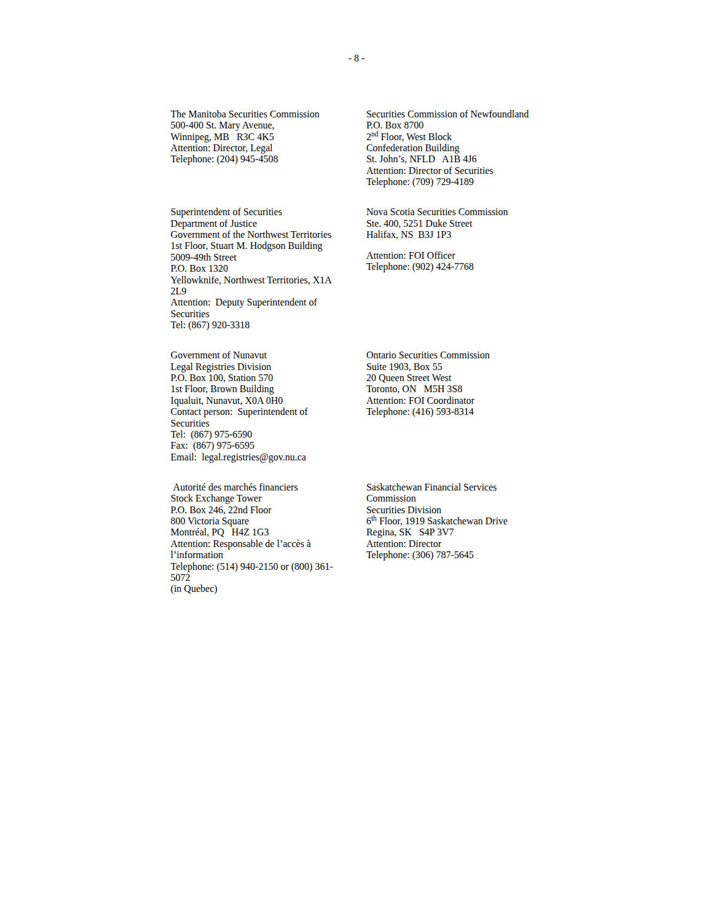- 8 -
| The Manitoba Securities Commission 500-400 St. Mary Avenue, Winnipeg, MB R3C 4K5 Attention: Director, Legal Telephone: (204) 945-4508 | Securities Commission of Newfoundland P.O. Box 8700 2 nd Floor, West Block Confederation Building St. John’s, NFLD A1B 4J6 Attention: Director of Securities Telephone: (709) 729-4189 |
| Superintendent of Securities Department of Justice Government of the Northwest Territories 1st Floor, Stuart M. Hodgson Building 5009-49th Street P.O. Box 1320 Yellowknife, Northwest Territories, X1A 2L9 Attention: Deputy Superintendent of Securities Tel: (867) 920-3318 | Nova Scotia Securities Commission Ste. 400, 5251 Duke Street Halifax, NS B3J 1P3 Attention: FOI Officer Telephone: (902) 424-7768 |
| Government of Nunavut Legal Registries Division P.O. Box 100, Station 570 1st Floor, Brown Building Iqualuit, Nunavut, X0A 0H0 Contact person: Superintendent of Securities Tel: (867) 975-6590 Fax: (867) 975-6595 Email: legal.registries@gov.nu.ca | Ontario Securities Commission Suite 1903, Box 55 20 Queen Street West Toronto, ON M5H 3S8 Attention: FOI Coordinator Telephone: (416) 593-8314 |
| Autorité des marchés financiers Stock Exchange Tower P.O. Box 246, 22nd Floor 800 Victoria Square Montréal, PQ H4Z 1G3 Attention: Responsable de l’accès à l’information Telephone: (514) 940-2150 or (800) 361-5072 (in Quebec) | Saskatchewan Financial Services Commission Securities Division 6 th Floor, 1919 Saskatchewan Drive Regina, SK S4P 3V7 Attention: Director Telephone: (306) 787-5645 |